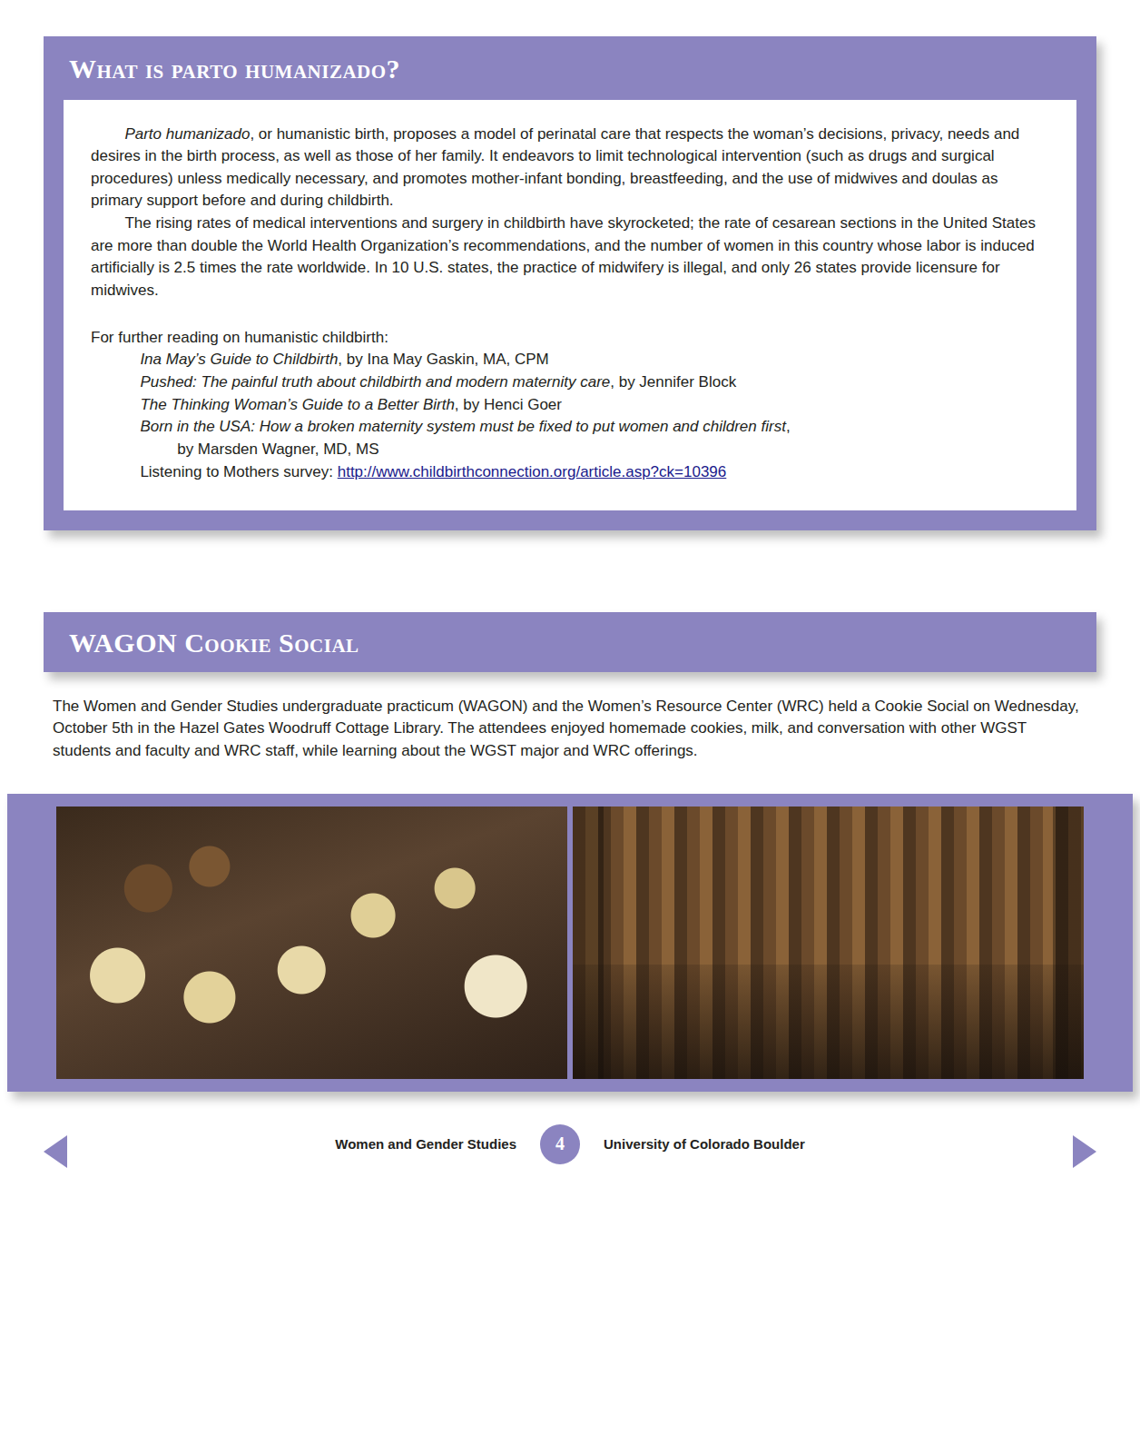What is parto humanizado?
Parto humanizado, or humanistic birth, proposes a model of perinatal care that respects the woman’s decisions, privacy, needs and desires in the birth process, as well as those of her family. It endeavors to limit technological intervention (such as drugs and surgical procedures) unless medically necessary, and promotes mother-infant bonding, breastfeeding, and the use of midwives and doulas as primary support before and during childbirth.
The rising rates of medical interventions and surgery in childbirth have skyrocketed; the rate of cesarean sections in the United States are more than double the World Health Organization’s recommendations, and the number of women in this country whose labor is induced artificially is 2.5 times the rate worldwide. In 10 U.S. states, the practice of midwifery is illegal, and only 26 states provide licensure for midwives.
For further reading on humanistic childbirth:
Ina May’s Guide to Childbirth, by Ina May Gaskin, MA, CPM
Pushed: The painful truth about childbirth and modern maternity care, by Jennifer Block
The Thinking Woman’s Guide to a Better Birth, by Henci Goer
Born in the USA: How a broken maternity system must be fixed to put women and children first,
by Marsden Wagner, MD, MS
Listening to Mothers survey: http://www.childbirthconnection.org/article.asp?ck=10396
WAGON Cookie Social
The Women and Gender Studies undergraduate practicum (WAGON) and the Women’s Resource Center (WRC) held a Cookie Social on Wednesday, October 5th in the Hazel Gates Woodruff Cottage Library. The attendees enjoyed homemade cookies, milk, and conversation with other WGST students and faculty and WRC staff, while learning about the WGST major and WRC offerings.
Women and Gender Studies 4 University of Colorado Boulder